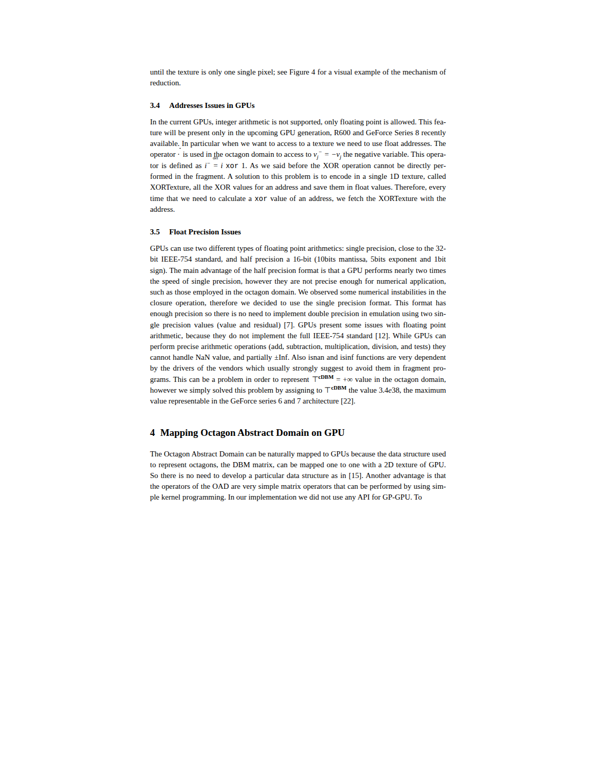until the texture is only one single pixel; see Figure 4 for a visual example of the mechanism of reduction.
3.4 Addresses Issues in GPUs
In the current GPUs, integer arithmetic is not supported, only floating point is allowed. This feature will be present only in the upcoming GPU generation, R600 and GeForce Series 8 recently available. In particular when we want to access to a texture we need to use float addresses. The operator · is used in the octagon domain to access to vj− = −vj the negative variable. This operator is defined as i− def= i xor 1. As we said before the XOR operation cannot be directly performed in the fragment. A solution to this problem is to encode in a single 1D texture, called XORTexture, all the XOR values for an address and save them in float values. Therefore, every time that we need to calculate a xor value of an address, we fetch the XORTexture with the address.
3.5 Float Precision Issues
GPUs can use two different types of floating point arithmetics: single precision, close to the 32-bit IEEE-754 standard, and half precision a 16-bit (10bits mantissa, 5bits exponent and 1bit sign). The main advantage of the half precision format is that a GPU performs nearly two times the speed of single precision, however they are not precise enough for numerical application, such as those employed in the octagon domain. We observed some numerical instabilities in the closure operation, therefore we decided to use the single precision format. This format has enough precision so there is no need to implement double precision in emulation using two single precision values (value and residual) [7]. GPUs present some issues with floating point arithmetic, because they do not implement the full IEEE-754 standard [12]. While GPUs can perform precise arithmetic operations (add, subtraction, multiplication, division, and tests) they cannot handle NaN value, and partially ±Inf. Also isnan and isinf functions are very dependent by the drivers of the vendors which usually strongly suggest to avoid them in fragment programs. This can be a problem in order to represent ⊤cDBM = +∞ value in the octagon domain, however we simply solved this problem by assigning to ⊤cDBM the value 3.4e38, the maximum value representable in the GeForce series 6 and 7 architecture [22].
4 Mapping Octagon Abstract Domain on GPU
The Octagon Abstract Domain can be naturally mapped to GPUs because the data structure used to represent octagons, the DBM matrix, can be mapped one to one with a 2D texture of GPU. So there is no need to develop a particular data structure as in [15]. Another advantage is that the operators of the OAD are very simple matrix operators that can be performed by using simple kernel programming. In our implementation we did not use any API for GP-GPU. To